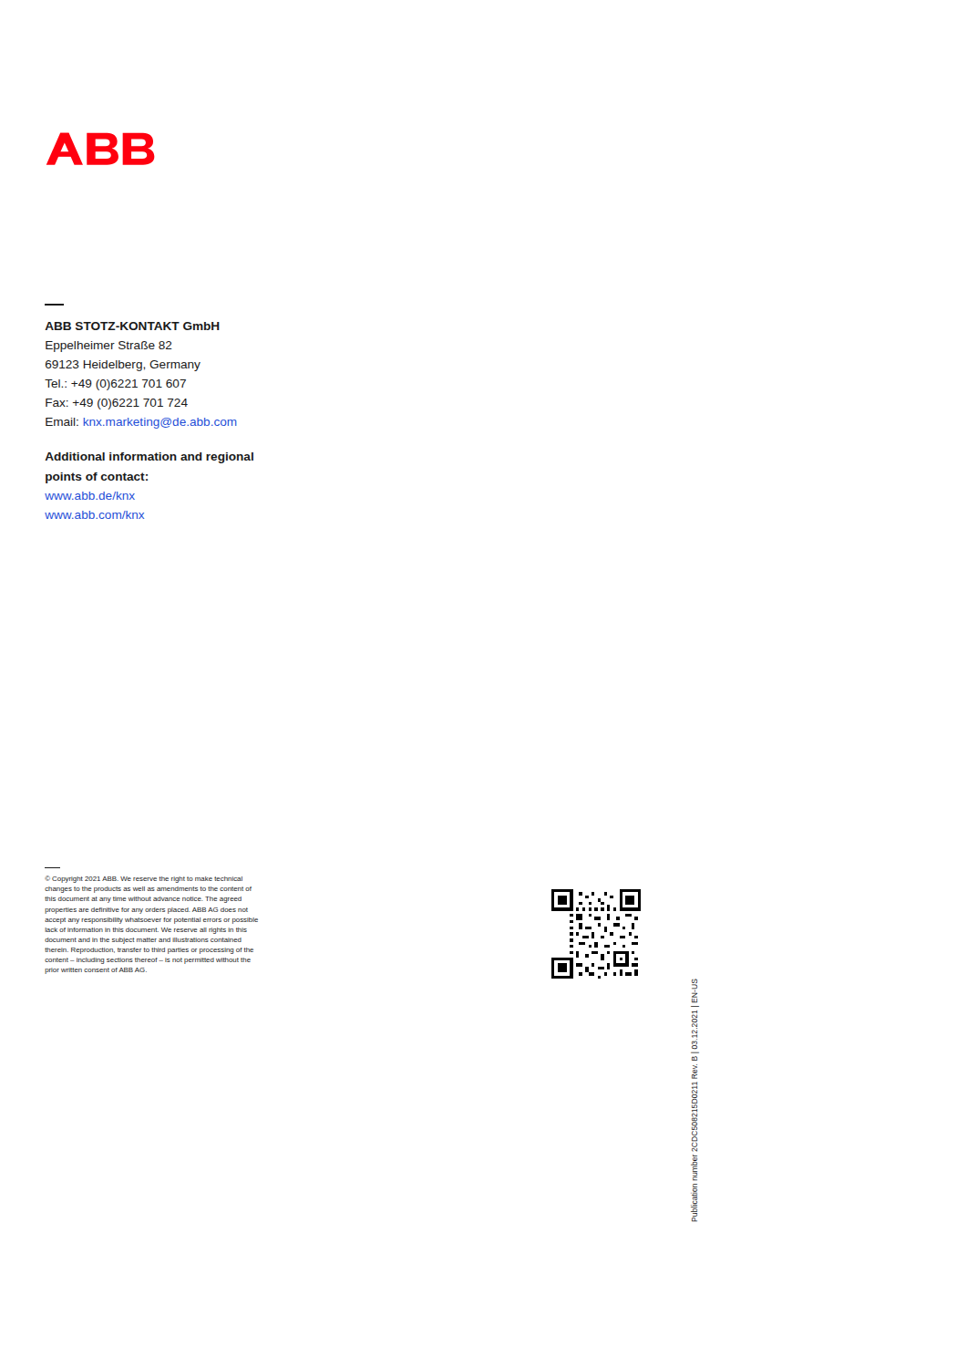ABB STOTZ-KONTAKT GmbH
Eppelheimer Straße 82
69123 Heidelberg, Germany
Tel.: +49 (0)6221 701 607
Fax: +49 (0)6221 701 724
Email: knx.marketing@de.abb.com
Additional information and regional
points of contact:
www.abb.de/knx
www.abb.com/knx
© Copyright 2021 ABB. We reserve the right to make technical changes to the products as well as amendments to the content of this document at any time without advance notice. The agreed properties are definitive for any orders placed. ABB AG does not accept any responsibility whatsoever for potential errors or possible lack of information in this document. We reserve all rights in this document and in the subject matter and illustrations contained therein. Reproduction, transfer to third parties or processing of the content – including sections thereof – is not permitted without the prior written consent of ABB AG.
Publication number 2CDC508215D0211 Rev. B | 03.12.2021 | EN-US